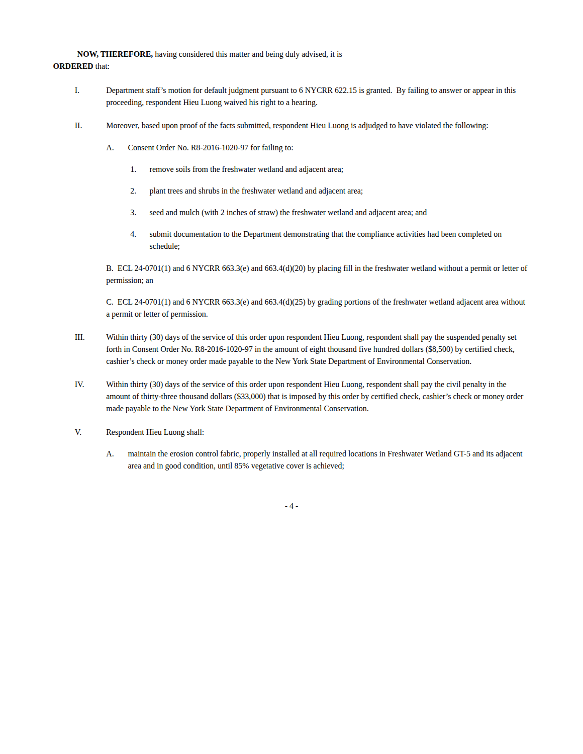NOW, THEREFORE, having considered this matter and being duly advised, it is
ORDERED that:
Department staff’s motion for default judgment pursuant to 6 NYCRR 622.15 is granted. By failing to answer or appear in this proceeding, respondent Hieu Luong waived his right to a hearing.
Moreover, based upon proof of the facts submitted, respondent Hieu Luong is adjudged to have violated the following:
Consent Order No. R8-2016-1020-97 for failing to:
remove soils from the freshwater wetland and adjacent area;
plant trees and shrubs in the freshwater wetland and adjacent area;
seed and mulch (with 2 inches of straw) the freshwater wetland and adjacent area; and
submit documentation to the Department demonstrating that the compliance activities had been completed on schedule;
B. ECL 24-0701(1) and 6 NYCRR 663.3(e) and 663.4(d)(20) by placing fill in the freshwater wetland without a permit or letter of permission; an
C. ECL 24-0701(1) and 6 NYCRR 663.3(e) and 663.4(d)(25) by grading portions of the freshwater wetland adjacent area without a permit or letter of permission.
Within thirty (30) days of the service of this order upon respondent Hieu Luong, respondent shall pay the suspended penalty set forth in Consent Order No. R8-2016-1020-97 in the amount of eight thousand five hundred dollars ($8,500) by certified check, cashier’s check or money order made payable to the New York State Department of Environmental Conservation.
Within thirty (30) days of the service of this order upon respondent Hieu Luong, respondent shall pay the civil penalty in the amount of thirty-three thousand dollars ($33,000) that is imposed by this order by certified check, cashier’s check or money order made payable to the New York State Department of Environmental Conservation.
Respondent Hieu Luong shall:
maintain the erosion control fabric, properly installed at all required locations in Freshwater Wetland GT-5 and its adjacent area and in good condition, until 85% vegetative cover is achieved;
- 4 -